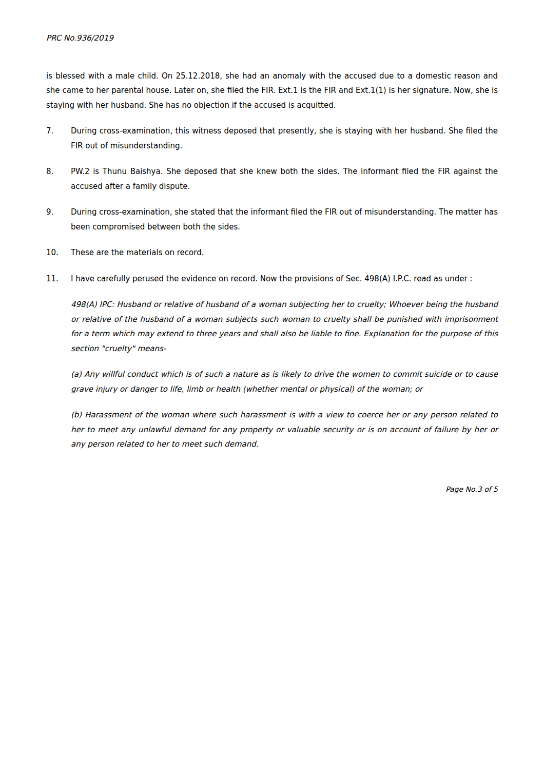PRC No.936/2019
is blessed with a male child. On 25.12.2018, she had an anomaly with the accused due to a domestic reason and she came to her parental house. Later on, she filed the FIR. Ext.1 is the FIR and Ext.1(1) is her signature. Now, she is staying with her husband. She has no objection if the accused is acquitted.
7.
During cross-examination, this witness deposed that presently, she is staying with her husband. She filed the FIR out of misunderstanding.
8.
PW.2 is Thunu Baishya. She deposed that she knew both the sides. The informant filed the FIR against the accused after a family dispute.
9.
During cross-examination, she stated that the informant filed the FIR out of misunderstanding. The matter has been compromised between both the sides.
10.
These are the materials on record.
11.
I have carefully perused the evidence on record. Now the provisions of Sec. 498(A) I.P.C. read as under :
498(A) IPC: Husband or relative of husband of a woman subjecting her to cruelty; Whoever being the husband or relative of the husband of a woman subjects such woman to cruelty shall be punished with imprisonment for a term which may extend to three years and shall also be liable to fine. Explanation for the purpose of this section "cruelty" means-
(a) Any willful conduct which is of such a nature as is likely to drive the women to commit suicide or to cause grave injury or danger to life, limb or health (whether mental or physical) of the woman; or
(b) Harassment of the woman where such harassment is with a view to coerce her or any person related to her to meet any unlawful demand for any property or valuable security or is on account of failure by her or any person related to her to meet such demand.
Page No.3 of 5